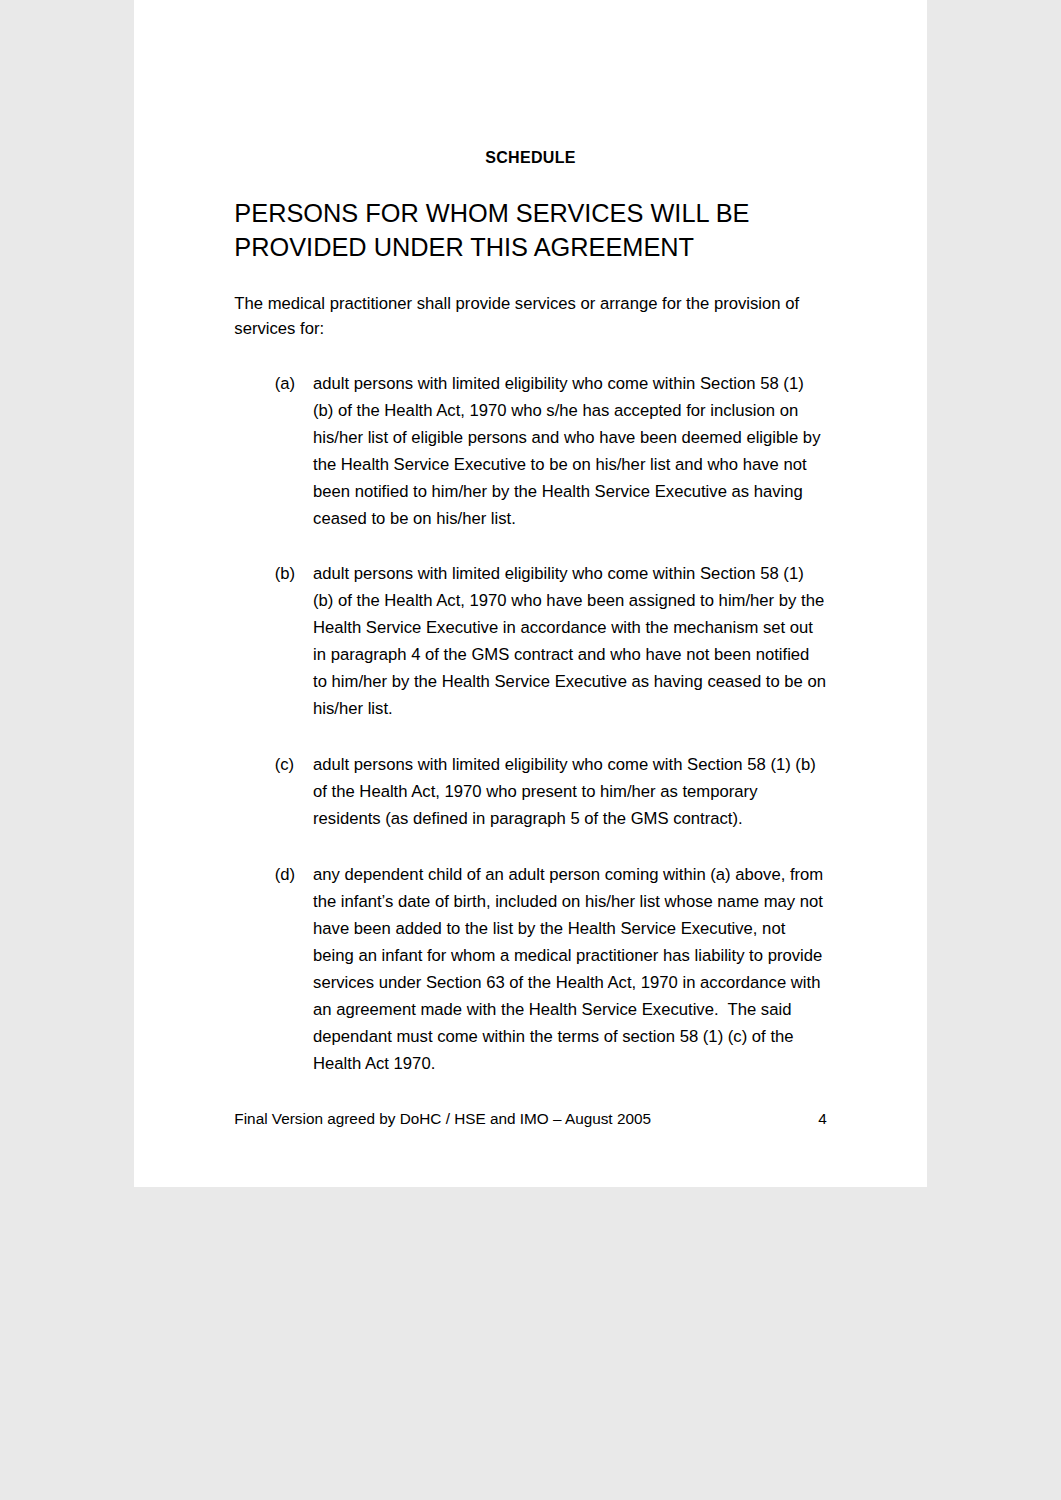SCHEDULE
PERSONS FOR WHOM SERVICES WILL BE PROVIDED UNDER THIS AGREEMENT
The medical practitioner shall provide services or arrange for the provision of services for:
(a) adult persons with limited eligibility who come within Section 58 (1) (b) of the Health Act, 1970 who s/he has accepted for inclusion on his/her list of eligible persons and who have been deemed eligible by the Health Service Executive to be on his/her list and who have not been notified to him/her by the Health Service Executive as having ceased to be on his/her list.
(b) adult persons with limited eligibility who come within Section 58 (1) (b) of the Health Act, 1970 who have been assigned to him/her by the Health Service Executive in accordance with the mechanism set out in paragraph 4 of the GMS contract and who have not been notified to him/her by the Health Service Executive as having ceased to be on his/her list.
(c) adult persons with limited eligibility who come with Section 58 (1) (b) of the Health Act, 1970 who present to him/her as temporary residents (as defined in paragraph 5 of the GMS contract).
(d) any dependent child of an adult person coming within (a) above, from the infant’s date of birth, included on his/her list whose name may not have been added to the list by the Health Service Executive, not being an infant for whom a medical practitioner has liability to provide services under Section 63 of the Health Act, 1970 in accordance with an agreement made with the Health Service Executive. The said dependant must come within the terms of section 58 (1) (c) of the Health Act 1970.
Final Version agreed by DoHC / HSE and IMO – August 2005 4